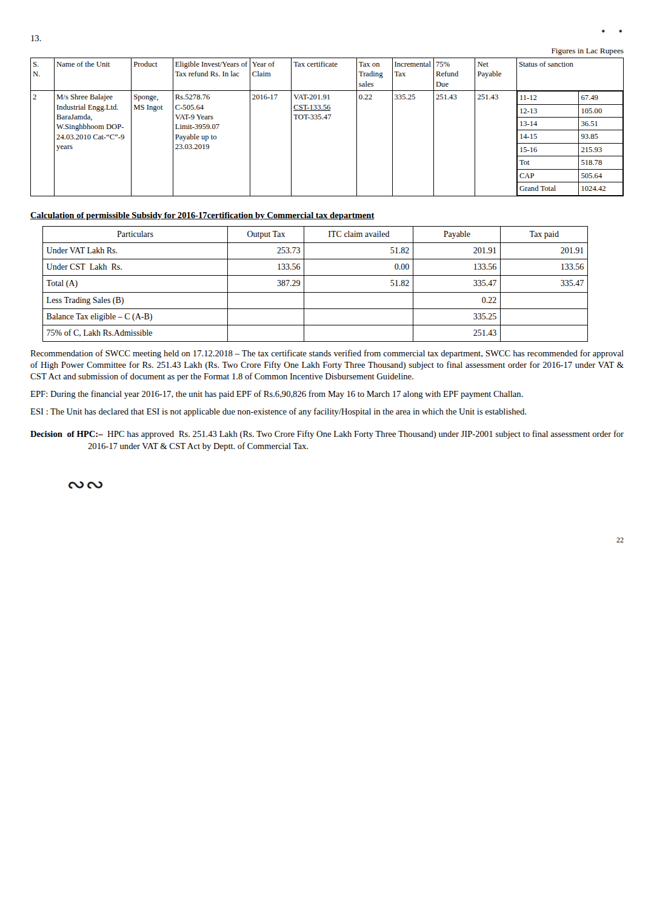• •
13.
Figures in Lac Rupees
| S. N. | Name of the Unit | Product | Eligible Invest/Years of Tax refund Rs. In lac | Year of Claim | Tax certificate | Tax on Trading sales | Incremental Tax | 75% Refund Due | Net Payable | Status of sanction |
| --- | --- | --- | --- | --- | --- | --- | --- | --- | --- | --- |
| 2 | M/s Shree Balajee Industrial Engg.Ltd. BaraJamda, W.Singhbhoom DOP-24.03.2010 Cat-“C”-9 years | Sponge, MS Ingot | Rs.5278.76 C-505.64 VAT-9 Years Limit-3959.07 Payable up to 23.03.2019 | 2016-17 | VAT-201.91 CST-133.56 TOT-335.47 | 0.22 | 335.25 | 251.43 | 251.43 | / 11-12 / 67.49 / / 12-13 / 105.00 / / 13-14 / 36.51 / / 14-15 / 93.85 / / 15-16 / 215.93 / / Tot / 518.78 / / CAP / 505.64 / / Grand Total / 1024.42 / |
Calculation of permissible Subsidy for 2016-17certification by Commercial tax department
| Particulars | Output Tax | ITC claim availed | Payable | Tax paid |
| --- | --- | --- | --- | --- |
| Under VAT Lakh Rs. | 253.73 | 51.82 | 201.91 | 201.91 |
| Under CST Lakh Rs. | 133.56 | 0.00 | 133.56 | 133.56 |
| Total (A) | 387.29 | 51.82 | 335.47 | 335.47 |
| Less Trading Sales (B) | | | 0.22 | |
| Balance Tax eligible – C (A-B) | | | 335.25 | |
| 75% of C, Lakh Rs.Admissible | | | 251.43 | |
Recommendation of SWCC meeting held on 17.12.2018 – The tax certificate stands verified from commercial tax department, SWCC has recommended for approval of High Power Committee for Rs. 251.43 Lakh (Rs. Two Crore Fifty One Lakh Forty Three Thousand) subject to final assessment order for 2016-17 under VAT & CST Act and submission of document as per the Format 1.8 of Common Incentive Disbursement Guideline.
EPF: During the financial year 2016-17, the unit has paid EPF of Rs.6,90,826 from May 16 to March 17 along with EPF payment Challan.
ESI : The Unit has declared that ESI is not applicable due non-existence of any facility/Hospital in the area in which the Unit is established.
Decision of HPC:– HPC has approved Rs. 251.43 Lakh (Rs. Two Crore Fifty One Lakh Forty Three Thousand) under JIP-2001 subject to final assessment order for 2016-17 under VAT & CST Act by Deptt. of Commercial Tax.
∾∾
22